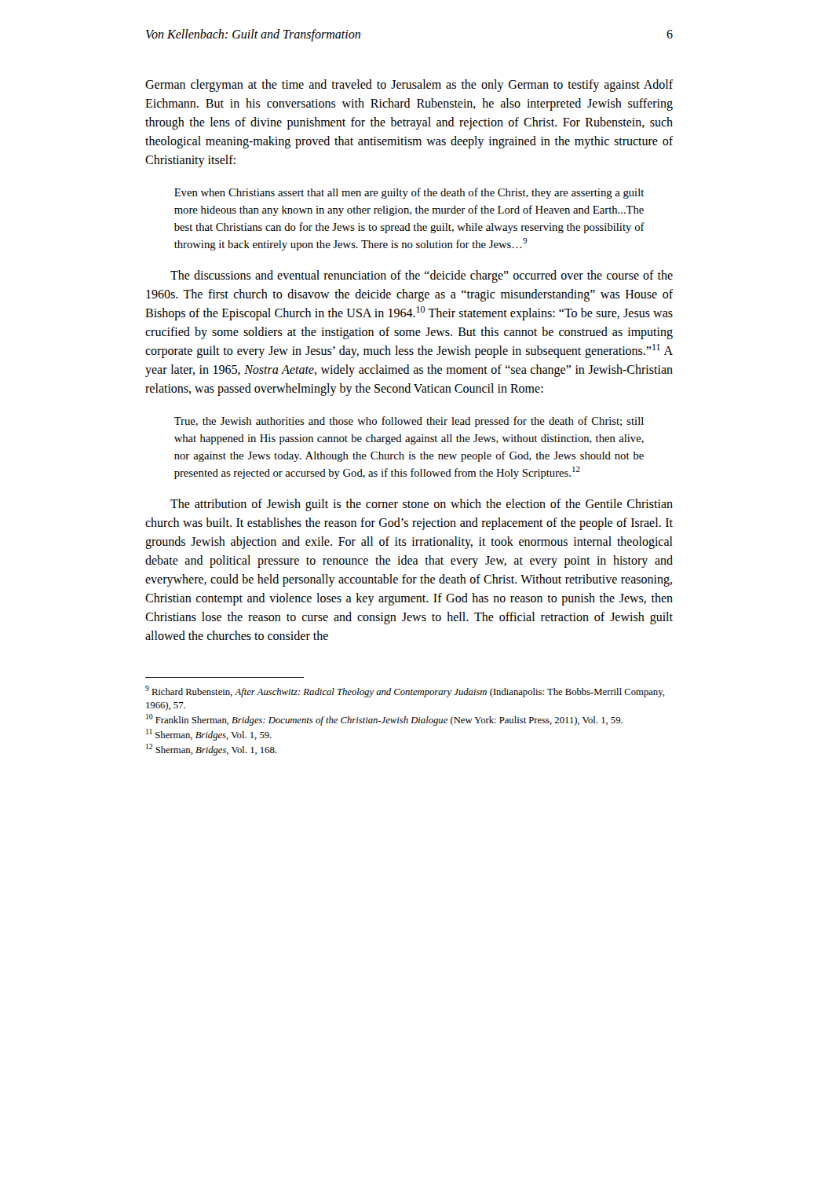Von Kellenbach: Guilt and Transformation 6
German clergyman at the time and traveled to Jerusalem as the only German to testify against Adolf Eichmann. But in his conversations with Richard Rubenstein, he also interpreted Jewish suffering through the lens of divine punishment for the betrayal and rejection of Christ. For Rubenstein, such theological meaning-making proved that antisemitism was deeply ingrained in the mythic structure of Christianity itself:
Even when Christians assert that all men are guilty of the death of the Christ, they are asserting a guilt more hideous than any known in any other religion, the murder of the Lord of Heaven and Earth...The best that Christians can do for the Jews is to spread the guilt, while always reserving the possibility of throwing it back entirely upon the Jews. There is no solution for the Jews…9
The discussions and eventual renunciation of the “deicide charge” occurred over the course of the 1960s. The first church to disavow the deicide charge as a “tragic misunderstanding” was House of Bishops of the Episcopal Church in the USA in 1964.10 Their statement explains: “To be sure, Jesus was crucified by some soldiers at the instigation of some Jews. But this cannot be construed as imputing corporate guilt to every Jew in Jesus’ day, much less the Jewish people in subsequent generations.”11 A year later, in 1965, Nostra Aetate, widely acclaimed as the moment of “sea change” in Jewish-Christian relations, was passed overwhelmingly by the Second Vatican Council in Rome:
True, the Jewish authorities and those who followed their lead pressed for the death of Christ; still what happened in His passion cannot be charged against all the Jews, without distinction, then alive, nor against the Jews today. Although the Church is the new people of God, the Jews should not be presented as rejected or accursed by God, as if this followed from the Holy Scriptures.12
The attribution of Jewish guilt is the corner stone on which the election of the Gentile Christian church was built. It establishes the reason for God’s rejection and replacement of the people of Israel. It grounds Jewish abjection and exile. For all of its irrationality, it took enormous internal theological debate and political pressure to renounce the idea that every Jew, at every point in history and everywhere, could be held personally accountable for the death of Christ. Without retributive reasoning, Christian contempt and violence loses a key argument. If God has no reason to punish the Jews, then Christians lose the reason to curse and consign Jews to hell. The official retraction of Jewish guilt allowed the churches to consider the
9 Richard Rubenstein, After Auschwitz: Radical Theology and Contemporary Judaism (Indianapolis: The Bobbs-Merrill Company, 1966), 57.
10 Franklin Sherman, Bridges: Documents of the Christian-Jewish Dialogue (New York: Paulist Press, 2011), Vol. 1, 59.
11 Sherman, Bridges, Vol. 1, 59.
12 Sherman, Bridges, Vol. 1, 168.